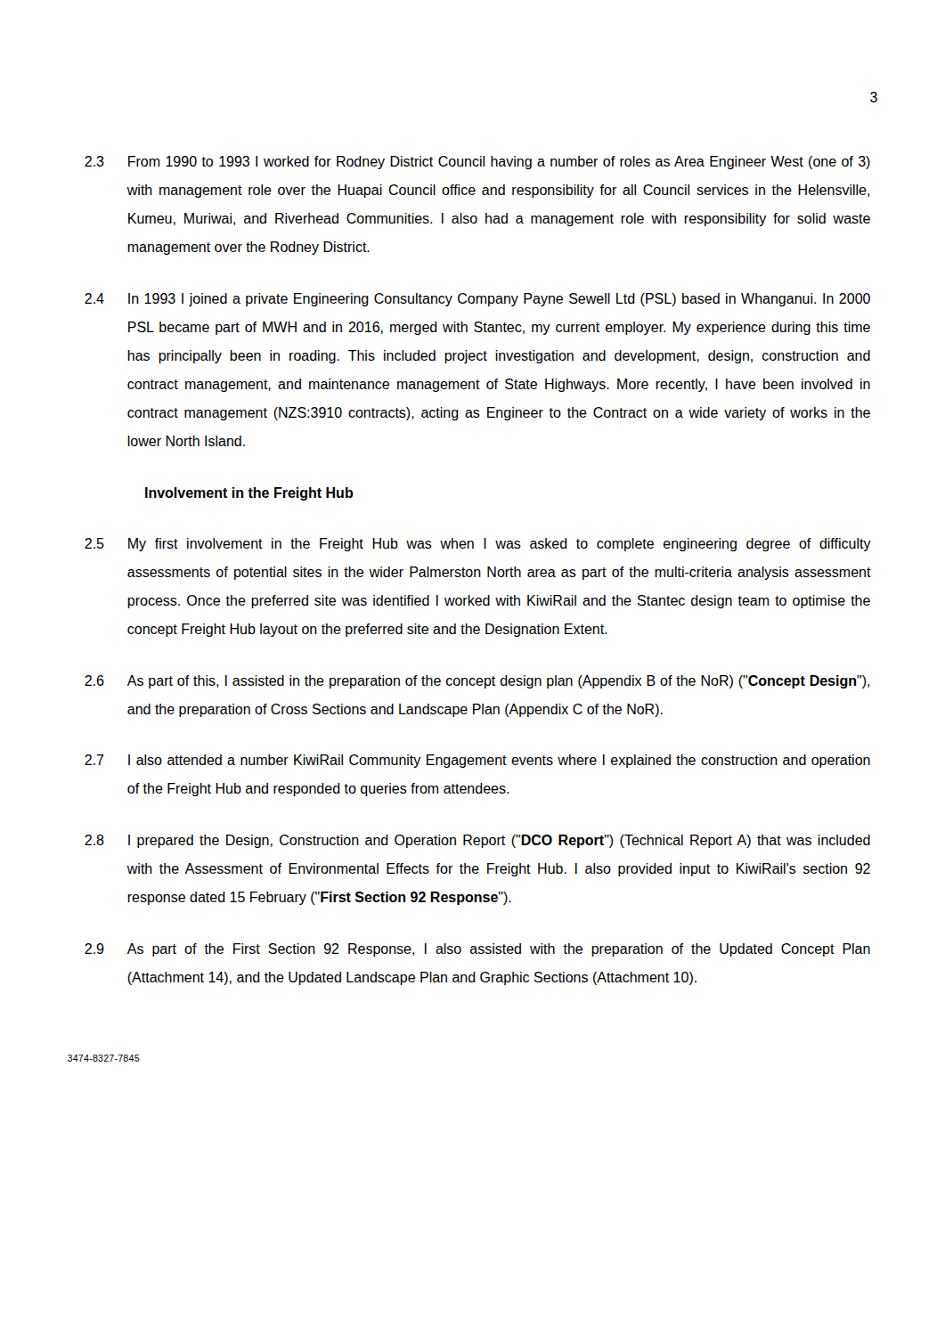3
2.3
From 1990 to 1993 I worked for Rodney District Council having a number of roles as Area Engineer West (one of 3) with management role over the Huapai Council office and responsibility for all Council services in the Helensville, Kumeu, Muriwai, and Riverhead Communities. I also had a management role with responsibility for solid waste management over the Rodney District.
2.4
In 1993 I joined a private Engineering Consultancy Company Payne Sewell Ltd (PSL) based in Whanganui. In 2000 PSL became part of MWH and in 2016, merged with Stantec, my current employer. My experience during this time has principally been in roading. This included project investigation and development, design, construction and contract management, and maintenance management of State Highways. More recently, I have been involved in contract management (NZS:3910 contracts), acting as Engineer to the Contract on a wide variety of works in the lower North Island.
Involvement in the Freight Hub
2.5
My first involvement in the Freight Hub was when I was asked to complete engineering degree of difficulty assessments of potential sites in the wider Palmerston North area as part of the multi-criteria analysis assessment process. Once the preferred site was identified I worked with KiwiRail and the Stantec design team to optimise the concept Freight Hub layout on the preferred site and the Designation Extent.
2.6
As part of this, I assisted in the preparation of the concept design plan (Appendix B of the NoR) ("Concept Design"), and the preparation of Cross Sections and Landscape Plan (Appendix C of the NoR).
2.7
I also attended a number KiwiRail Community Engagement events where I explained the construction and operation of the Freight Hub and responded to queries from attendees.
2.8
I prepared the Design, Construction and Operation Report ("DCO Report") (Technical Report A) that was included with the Assessment of Environmental Effects for the Freight Hub. I also provided input to KiwiRail's section 92 response dated 15 February ("First Section 92 Response").
2.9
As part of the First Section 92 Response, I also assisted with the preparation of the Updated Concept Plan (Attachment 14), and the Updated Landscape Plan and Graphic Sections (Attachment 10).
3474-8327-7845